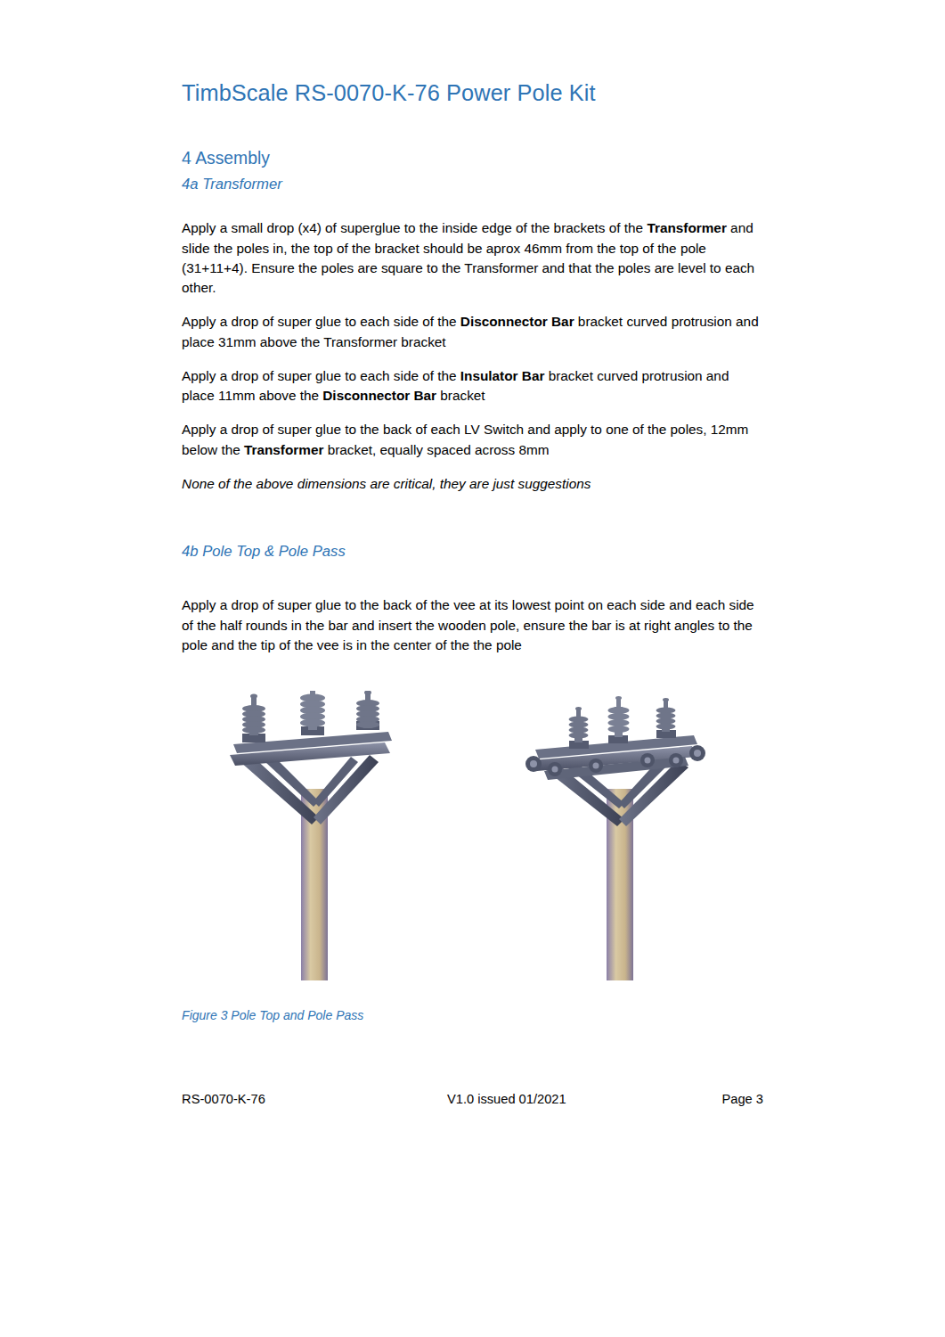TimbScale RS-0070-K-76 Power Pole Kit
4 Assembly
4a Transformer
Apply a small drop (x4) of superglue to the inside edge of the brackets of the Transformer and slide the poles in, the top of the bracket should be aprox 46mm from the top of the pole (31+11+4). Ensure the poles are square to the Transformer and that the poles are level to each other.
Apply a drop of super glue to each side of the Disconnector Bar bracket curved protrusion and place 31mm above the Transformer bracket
Apply a drop of super glue to each side of the Insulator Bar bracket curved protrusion and place 11mm above the Disconnector Bar bracket
Apply a drop of super glue to the back of each LV Switch and apply to one of the poles, 12mm below the Transformer bracket, equally spaced across 8mm
None of the above dimensions are critical, they are just suggestions
4b Pole Top & Pole Pass
Apply a drop of super glue to the back of the vee at its lowest point on each side and each side of the half rounds in the bar and insert the wooden pole, ensure the bar is at right angles to the pole and the tip of the vee is in the center of the the pole
Figure 3 Pole Top and Pole Pass
RS-0070-K-76 V1.0 issued 01/2021 Page 3